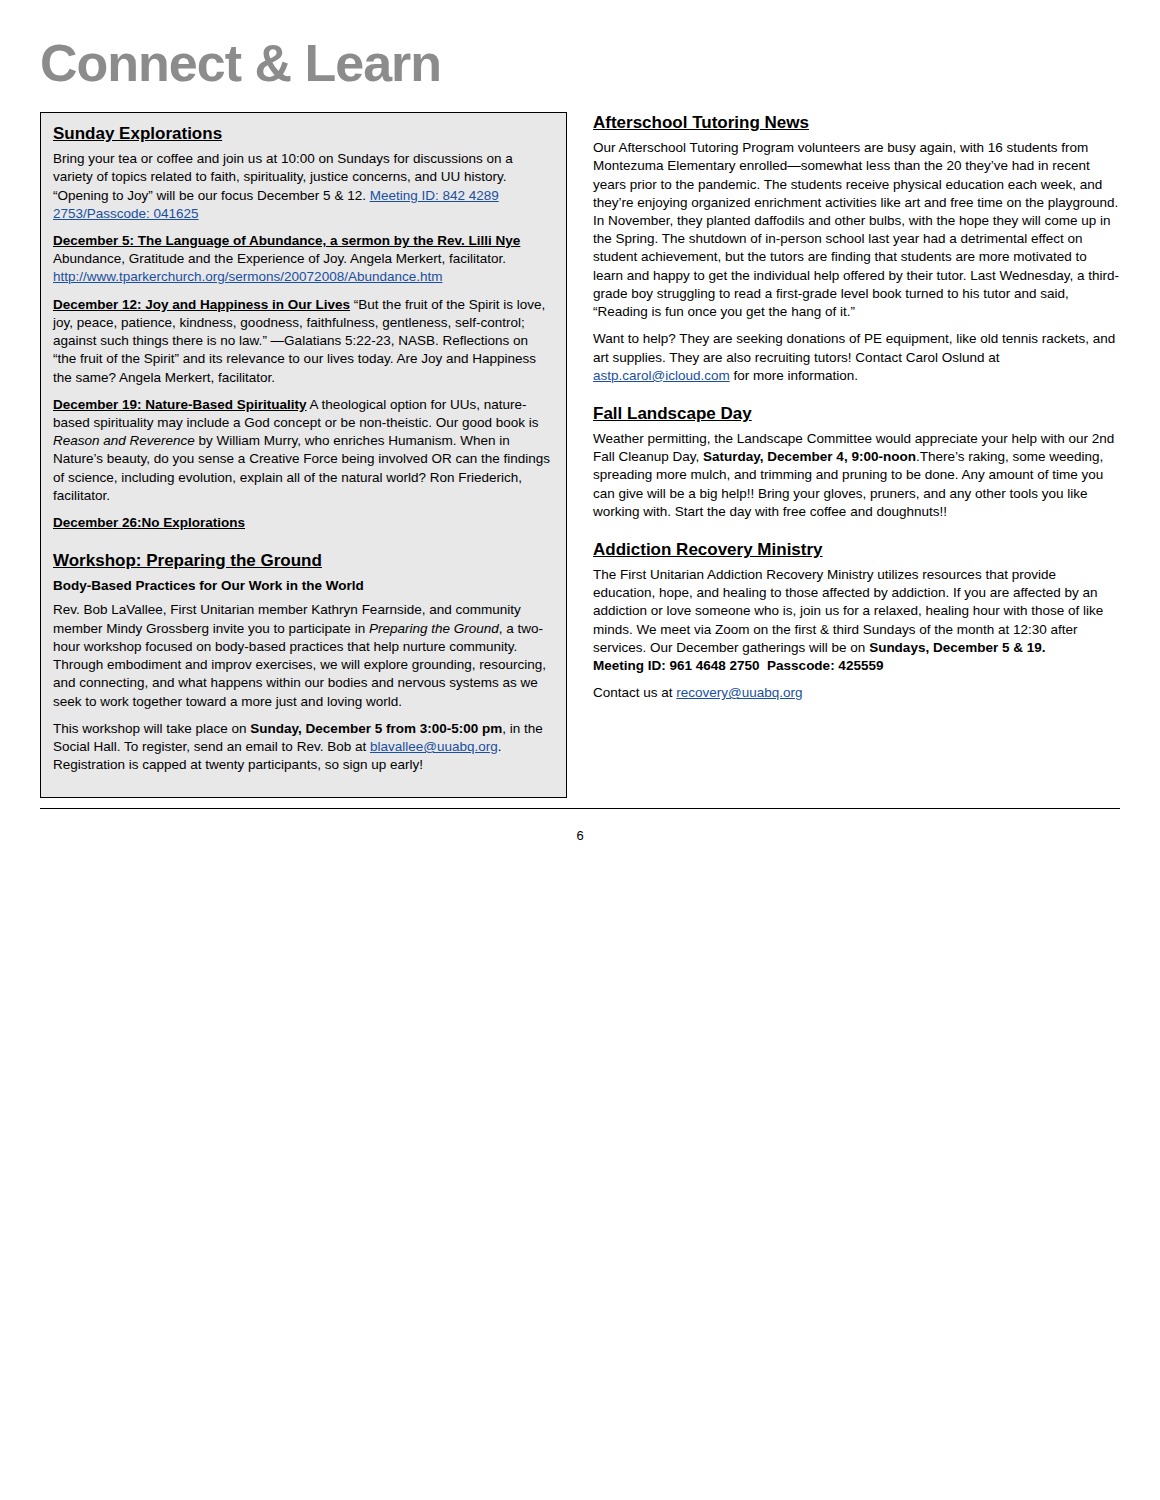Connect & Learn
Sunday Explorations
Bring your tea or coffee and join us at 10:00 on Sundays for discussions on a variety of topics related to faith, spirituality, justice concerns, and UU history. “Opening to Joy” will be our focus December 5 & 12. Meeting ID: 842 4289 2753/Passcode: 041625
December 5: The Language of Abundance, a sermon by the Rev. Lilli Nye Abundance, Gratitude and the Experience of Joy. Angela Merkert, facilitator. http://www.tparkerchurch.org/sermons/20072008/Abundance.htm
December 12: Joy and Happiness in Our Lives “But the fruit of the Spirit is love, joy, peace, patience, kindness, goodness, faithfulness, gentleness, self-control; against such things there is no law.” —Galatians 5:22-23, NASB. Reflections on “the fruit of the Spirit” and its relevance to our lives today. Are Joy and Happiness the same? Angela Merkert, facilitator.
December 19: Nature-Based Spirituality A theological option for UUs, nature-based spirituality may include a God concept or be non-theistic. Our good book is Reason and Reverence by William Murry, who enriches Humanism. When in Nature’s beauty, do you sense a Creative Force being involved OR can the findings of science, including evolution, explain all of the natural world? Ron Friederich, facilitator.
December 26:No Explorations
Workshop: Preparing the Ground
Body-Based Practices for Our Work in the World
Rev. Bob LaVallee, First Unitarian member Kathryn Fearnside, and community member Mindy Grossberg invite you to participate in Preparing the Ground, a two-hour workshop focused on body-based practices that help nurture community. Through embodiment and improv exercises, we will explore grounding, resourcing, and connecting, and what happens within our bodies and nervous systems as we seek to work together toward a more just and loving world.
This workshop will take place on Sunday, December 5 from 3:00-5:00 pm, in the Social Hall. To register, send an email to Rev. Bob at blavallee@uuabq.org. Registration is capped at twenty participants, so sign up early!
Afterschool Tutoring News
Our Afterschool Tutoring Program volunteers are busy again, with 16 students from Montezuma Elementary enrolled—somewhat less than the 20 they’ve had in recent years prior to the pandemic. The students receive physical education each week, and they’re enjoying organized enrichment activities like art and free time on the playground. In November, they planted daffodils and other bulbs, with the hope they will come up in the Spring. The shutdown of in-person school last year had a detrimental effect on student achievement, but the tutors are finding that students are more motivated to learn and happy to get the individual help offered by their tutor. Last Wednesday, a third-grade boy struggling to read a first-grade level book turned to his tutor and said, “Reading is fun once you get the hang of it.”
Want to help? They are seeking donations of PE equipment, like old tennis rackets, and art supplies. They are also recruiting tutors! Contact Carol Oslund at astp.carol@icloud.com for more information.
Fall Landscape Day
Weather permitting, the Landscape Committee would appreciate your help with our 2nd Fall Cleanup Day, Saturday, December 4, 9:00-noon.There’s raking, some weeding, spreading more mulch, and trimming and pruning to be done. Any amount of time you can give will be a big help!! Bring your gloves, pruners, and any other tools you like working with. Start the day with free coffee and doughnuts!!
Addiction Recovery Ministry
The First Unitarian Addiction Recovery Ministry utilizes resources that provide education, hope, and healing to those affected by addiction. If you are affected by an addiction or love someone who is, join us for a relaxed, healing hour with those of like minds. We meet via Zoom on the first & third Sundays of the month at 12:30 after services. Our December gatherings will be on Sundays, December 5 & 19.
Meeting ID: 961 4648 2750 Passcode: 425559
Contact us at recovery@uuabq.org
6